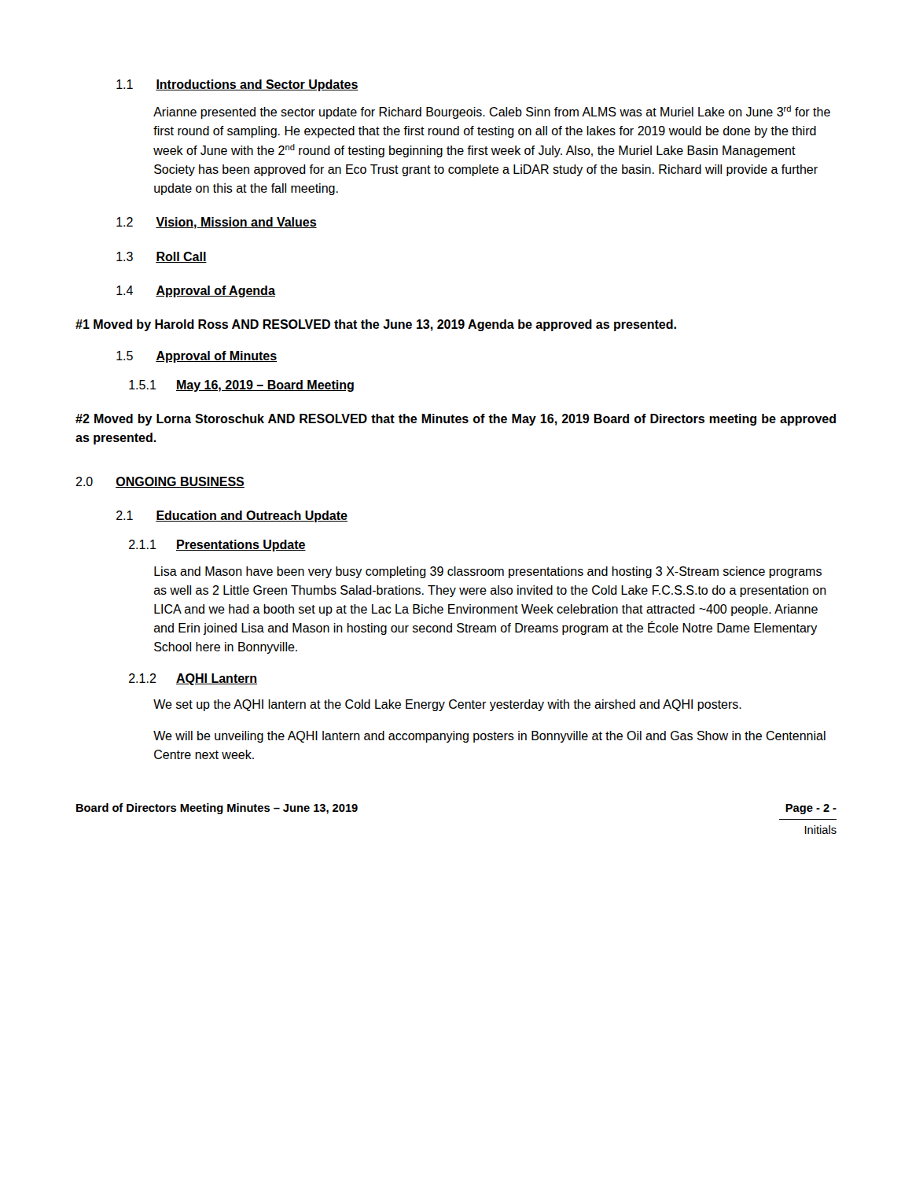1.1 Introductions and Sector Updates
Arianne presented the sector update for Richard Bourgeois. Caleb Sinn from ALMS was at Muriel Lake on June 3rd for the first round of sampling. He expected that the first round of testing on all of the lakes for 2019 would be done by the third week of June with the 2nd round of testing beginning the first week of July. Also, the Muriel Lake Basin Management Society has been approved for an Eco Trust grant to complete a LiDAR study of the basin. Richard will provide a further update on this at the fall meeting.
1.2 Vision, Mission and Values
1.3 Roll Call
1.4 Approval of Agenda
#1 Moved by Harold Ross AND RESOLVED that the June 13, 2019 Agenda be approved as presented.
1.5 Approval of Minutes
1.5.1 May 16, 2019 – Board Meeting
#2 Moved by Lorna Storoschuk AND RESOLVED that the Minutes of the May 16, 2019 Board of Directors meeting be approved as presented.
2.0 ONGOING BUSINESS
2.1 Education and Outreach Update
2.1.1 Presentations Update
Lisa and Mason have been very busy completing 39 classroom presentations and hosting 3 X-Stream science programs as well as 2 Little Green Thumbs Salad-brations. They were also invited to the Cold Lake F.C.S.S.to do a presentation on LICA and we had a booth set up at the Lac La Biche Environment Week celebration that attracted ~400 people. Arianne and Erin joined Lisa and Mason in hosting our second Stream of Dreams program at the École Notre Dame Elementary School here in Bonnyville.
2.1.2 AQHI Lantern
We set up the AQHI lantern at the Cold Lake Energy Center yesterday with the airshed and AQHI posters.
We will be unveiling the AQHI lantern and accompanying posters in Bonnyville at the Oil and Gas Show in the Centennial Centre next week.
Board of Directors Meeting Minutes – June 13, 2019 Page - 2 - Initials